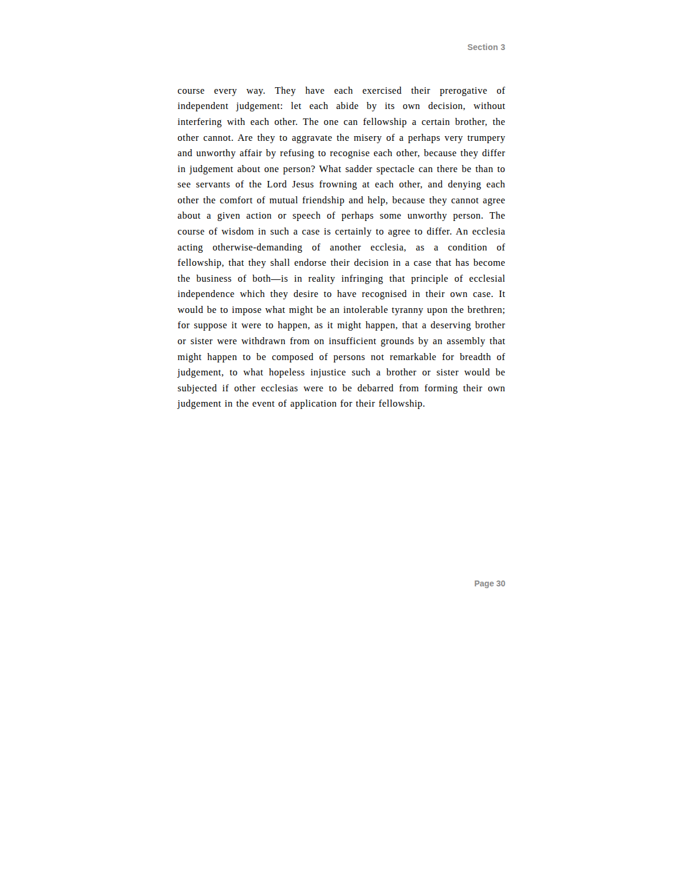Section 3
course every way. They have each exercised their prerogative of independent judgement: let each abide by its own decision, without interfering with each other. The one can fellowship a certain brother, the other cannot. Are they to aggravate the misery of a perhaps very trumpery and unworthy affair by refusing to recognise each other, because they differ in judgement about one person? What sadder spectacle can there be than to see servants of the Lord Jesus frowning at each other, and denying each other the comfort of mutual friendship and help, because they cannot agree about a given action or speech of perhaps some unworthy person. The course of wisdom in such a case is certainly to agree to differ. An ecclesia acting otherwise-demanding of another ecclesia, as a condition of fellowship, that they shall endorse their decision in a case that has become the business of both—is in reality infringing that principle of ecclesial independence which they desire to have recognised in their own case. It would be to impose what might be an intolerable tyranny upon the brethren; for suppose it were to happen, as it might happen, that a deserving brother or sister were withdrawn from on insufficient grounds by an assembly that might happen to be composed of persons not remarkable for breadth of judgement, to what hopeless injustice such a brother or sister would be subjected if other ecclesias were to be debarred from forming their own judgement in the event of application for their fellowship.
Page 30